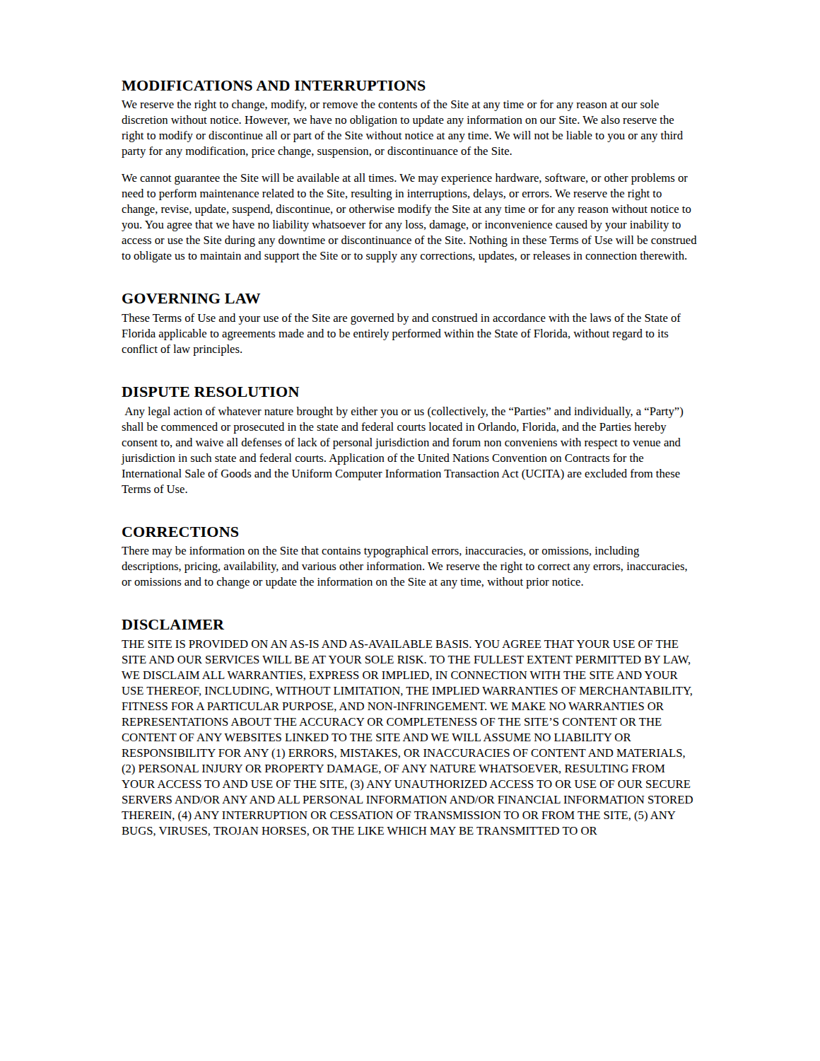MODIFICATIONS AND INTERRUPTIONS
We reserve the right to change, modify, or remove the contents of the Site at any time or for any reason at our sole discretion without notice. However, we have no obligation to update any information on our Site. We also reserve the right to modify or discontinue all or part of the Site without notice at any time. We will not be liable to you or any third party for any modification, price change, suspension, or discontinuance of the Site.
We cannot guarantee the Site will be available at all times. We may experience hardware, software, or other problems or need to perform maintenance related to the Site, resulting in interruptions, delays, or errors. We reserve the right to change, revise, update, suspend, discontinue, or otherwise modify the Site at any time or for any reason without notice to you. You agree that we have no liability whatsoever for any loss, damage, or inconvenience caused by your inability to access or use the Site during any downtime or discontinuance of the Site. Nothing in these Terms of Use will be construed to obligate us to maintain and support the Site or to supply any corrections, updates, or releases in connection therewith.
GOVERNING LAW
These Terms of Use and your use of the Site are governed by and construed in accordance with the laws of the State of Florida applicable to agreements made and to be entirely performed within the State of Florida, without regard to its conflict of law principles.
DISPUTE RESOLUTION
Any legal action of whatever nature brought by either you or us (collectively, the “Parties” and individually, a “Party”) shall be commenced or prosecuted in the state and federal courts located in Orlando, Florida, and the Parties hereby consent to, and waive all defenses of lack of personal jurisdiction and forum non conveniens with respect to venue and jurisdiction in such state and federal courts. Application of the United Nations Convention on Contracts for the International Sale of Goods and the Uniform Computer Information Transaction Act (UCITA) are excluded from these Terms of Use.
CORRECTIONS
There may be information on the Site that contains typographical errors, inaccuracies, or omissions, including descriptions, pricing, availability, and various other information. We reserve the right to correct any errors, inaccuracies, or omissions and to change or update the information on the Site at any time, without prior notice.
DISCLAIMER
THE SITE IS PROVIDED ON AN AS-IS AND AS-AVAILABLE BASIS. YOU AGREE THAT YOUR USE OF THE SITE AND OUR SERVICES WILL BE AT YOUR SOLE RISK. TO THE FULLEST EXTENT PERMITTED BY LAW, WE DISCLAIM ALL WARRANTIES, EXPRESS OR IMPLIED, IN CONNECTION WITH THE SITE AND YOUR USE THEREOF, INCLUDING, WITHOUT LIMITATION, THE IMPLIED WARRANTIES OF MERCHANTABILITY, FITNESS FOR A PARTICULAR PURPOSE, AND NON-INFRINGEMENT. WE MAKE NO WARRANTIES OR REPRESENTATIONS ABOUT THE ACCURACY OR COMPLETENESS OF THE SITE’S CONTENT OR THE CONTENT OF ANY WEBSITES LINKED TO THE SITE AND WE WILL ASSUME NO LIABILITY OR RESPONSIBILITY FOR ANY (1) ERRORS, MISTAKES, OR INACCURACIES OF CONTENT AND MATERIALS, (2) PERSONAL INJURY OR PROPERTY DAMAGE, OF ANY NATURE WHATSOEVER, RESULTING FROM YOUR ACCESS TO AND USE OF THE SITE, (3) ANY UNAUTHORIZED ACCESS TO OR USE OF OUR SECURE SERVERS AND/OR ANY AND ALL PERSONAL INFORMATION AND/OR FINANCIAL INFORMATION STORED THEREIN, (4) ANY INTERRUPTION OR CESSATION OF TRANSMISSION TO OR FROM THE SITE, (5) ANY BUGS, VIRUSES, TROJAN HORSES, OR THE LIKE WHICH MAY BE TRANSMITTED TO OR